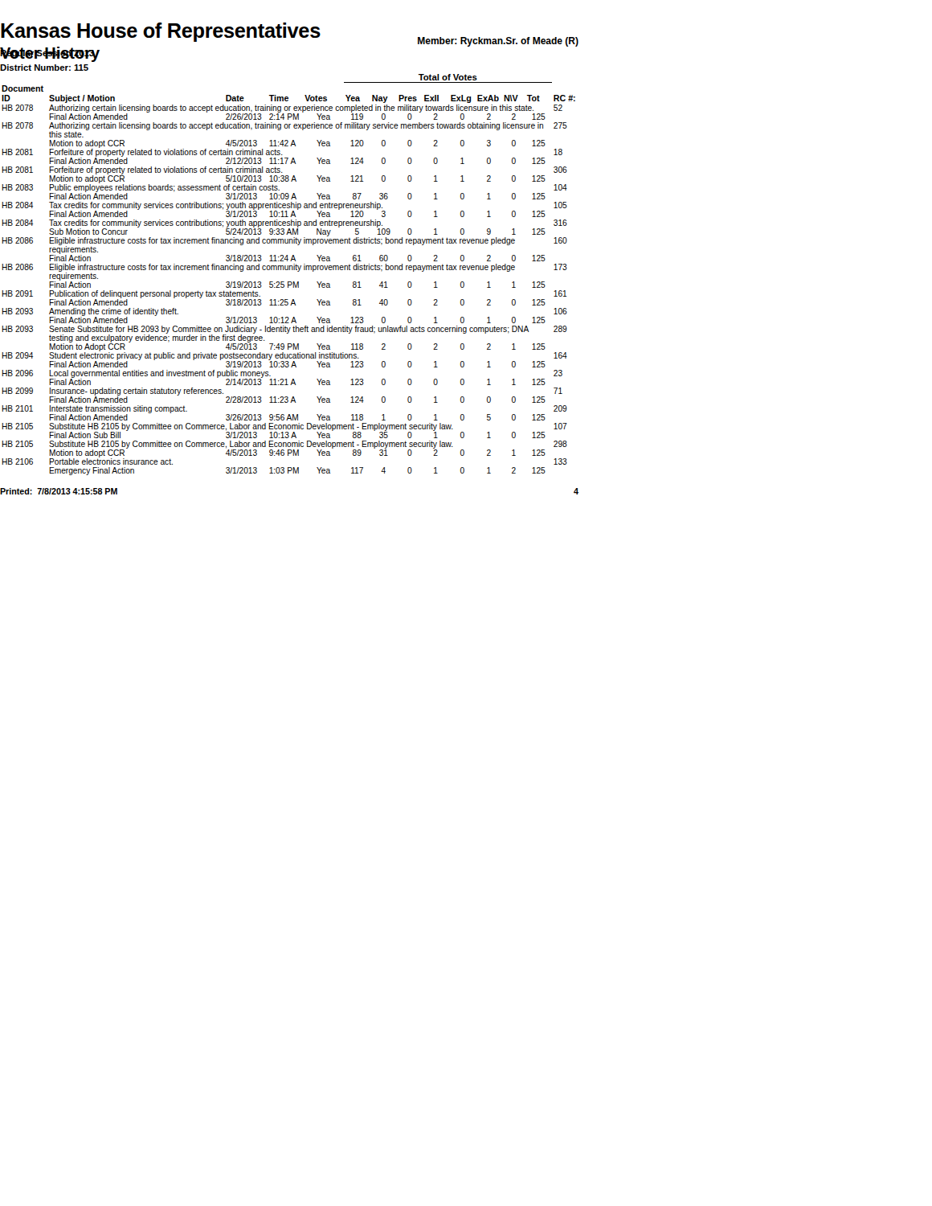Kansas House of Representatives
Voter History
Member: Ryckman.Sr. of Meade (R)
Regular Session 2013
District Number: 115
| | Total of Votes | |
| Document ID | Subject / Motion | Date | Time | Votes | Yea | Nay | Pres | ExII | ExLg | ExAb | N\V | Tot | RC #: |
| HB 2078 | Authorizing certain licensing boards to accept education, training or experience completed in the military towards licensure in this state. | 52 |
| | Final Action Amended | 2/26/2013 | 2:14 PM | Yea | 119 | 0 | 0 | 2 | 0 | 2 | 2 | 125 | |
| HB 2078 | Authorizing certain licensing boards to accept education, training or experience of military service members towards obtaining licensure in this state. | 275 |
| | Motion to adopt CCR | 4/5/2013 | 11:42 A | Yea | 120 | 0 | 0 | 2 | 0 | 3 | 0 | 125 | |
| HB 2081 | Forfeiture of property related to violations of certain criminal acts. | 18 |
| | Final Action Amended | 2/12/2013 | 11:17 A | Yea | 124 | 0 | 0 | 0 | 1 | 0 | 0 | 125 | |
| HB 2081 | Forfeiture of property related to violations of certain criminal acts. | 306 |
| | Motion to adopt CCR | 5/10/2013 | 10:38 A | Yea | 121 | 0 | 0 | 1 | 1 | 2 | 0 | 125 | |
| HB 2083 | Public employees relations boards; assessment of certain costs. | 104 |
| | Final Action Amended | 3/1/2013 | 10:09 A | Yea | 87 | 36 | 0 | 1 | 0 | 1 | 0 | 125 | |
| HB 2084 | Tax credits for community services contributions; youth apprenticeship and entrepreneurship. | 105 |
| | Final Action Amended | 3/1/2013 | 10:11 A | Yea | 120 | 3 | 0 | 1 | 0 | 1 | 0 | 125 | |
| HB 2084 | Tax credits for community services contributions; youth apprenticeship and entrepreneurship. | 316 |
| | Sub Motion to Concur | 5/24/2013 | 9:33 AM | Nay | 5 | 109 | 0 | 1 | 0 | 9 | 1 | 125 | |
| HB 2086 | Eligible infrastructure costs for tax increment financing and community improvement districts; bond repayment tax revenue pledge requirements. | 160 |
| | Final Action | 3/18/2013 | 11:24 A | Yea | 61 | 60 | 0 | 2 | 0 | 2 | 0 | 125 | |
| HB 2086 | Eligible infrastructure costs for tax increment financing and community improvement districts; bond repayment tax revenue pledge requirements. | 173 |
| | Final Action | 3/19/2013 | 5:25 PM | Yea | 81 | 41 | 0 | 1 | 0 | 1 | 1 | 125 | |
| HB 2091 | Publication of delinquent personal property tax statements. | 161 |
| | Final Action Amended | 3/18/2013 | 11:25 A | Yea | 81 | 40 | 0 | 2 | 0 | 2 | 0 | 125 | |
| HB 2093 | Amending the crime of identity theft. | 106 |
| | Final Action Amended | 3/1/2013 | 10:12 A | Yea | 123 | 0 | 0 | 1 | 0 | 1 | 0 | 125 | |
| HB 2093 | Senate Substitute for HB 2093 by Committee on Judiciary - Identity theft and identity fraud; unlawful acts concerning computers; DNA testing and exculpatory evidence; murder in the first degree. | 289 |
| | Motion to Adopt CCR | 4/5/2013 | 7:49 PM | Yea | 118 | 2 | 0 | 2 | 0 | 2 | 1 | 125 | |
| HB 2094 | Student electronic privacy at public and private postsecondary educational institutions. | 164 |
| | Final Action Amended | 3/19/2013 | 10:33 A | Yea | 123 | 0 | 0 | 1 | 0 | 1 | 0 | 125 | |
| HB 2096 | Local governmental entities and investment of public moneys. | 23 |
| | Final Action | 2/14/2013 | 11:21 A | Yea | 123 | 0 | 0 | 0 | 0 | 1 | 1 | 125 | |
| HB 2099 | Insurance- updating certain statutory references. | 71 |
| | Final Action Amended | 2/28/2013 | 11:23 A | Yea | 124 | 0 | 0 | 1 | 0 | 0 | 0 | 125 | |
| HB 2101 | Interstate transmission siting compact. | 209 |
| | Final Action Amended | 3/26/2013 | 9:56 AM | Yea | 118 | 1 | 0 | 1 | 0 | 5 | 0 | 125 | |
| HB 2105 | Substitute HB 2105 by Committee on Commerce, Labor and Economic Development - Employment security law. | 107 |
| | Final Action Sub Bill | 3/1/2013 | 10:13 A | Yea | 88 | 35 | 0 | 1 | 0 | 1 | 0 | 125 | |
| HB 2105 | Substitute HB 2105 by Committee on Commerce, Labor and Economic Development - Employment security law. | 298 |
| | Motion to adopt CCR | 4/5/2013 | 9:46 PM | Yea | 89 | 31 | 0 | 2 | 0 | 2 | 1 | 125 | |
| HB 2106 | Portable electronics insurance act. | 133 |
| | Emergency Final Action | 3/1/2013 | 1:03 PM | Yea | 117 | 4 | 0 | 1 | 0 | 1 | 2 | 125 | |
Printed: 7/8/2013 4:15:58 PM 4